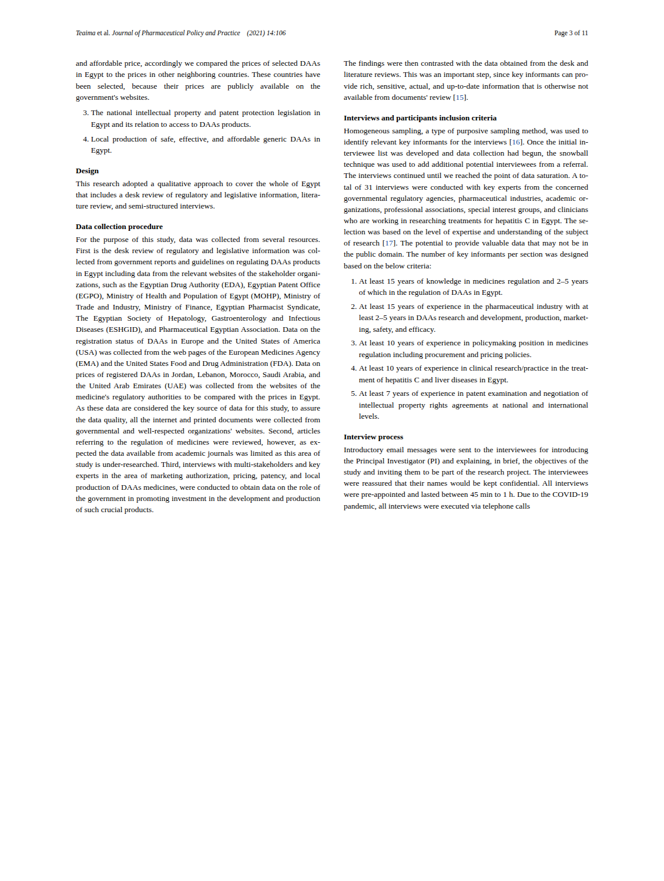Teaima et al. Journal of Pharmaceutical Policy and Practice (2021) 14:106
Page 3 of 11
and affordable price, accordingly we compared the prices of selected DAAs in Egypt to the prices in other neighboring countries. These countries have been selected, because their prices are publicly available on the government's websites.
The national intellectual property and patent protection legislation in Egypt and its relation to access to DAAs products.
Local production of safe, effective, and affordable generic DAAs in Egypt.
Design
This research adopted a qualitative approach to cover the whole of Egypt that includes a desk review of regulatory and legislative information, literature review, and semi-structured interviews.
Data collection procedure
For the purpose of this study, data was collected from several resources. First is the desk review of regulatory and legislative information was collected from government reports and guidelines on regulating DAAs products in Egypt including data from the relevant websites of the stakeholder organizations, such as the Egyptian Drug Authority (EDA), Egyptian Patent Office (EGPO), Ministry of Health and Population of Egypt (MOHP), Ministry of Trade and Industry, Ministry of Finance, Egyptian Pharmacist Syndicate, The Egyptian Society of Hepatology, Gastroenterology and Infectious Diseases (ESHGID), and Pharmaceutical Egyptian Association. Data on the registration status of DAAs in Europe and the United States of America (USA) was collected from the web pages of the European Medicines Agency (EMA) and the United States Food and Drug Administration (FDA). Data on prices of registered DAAs in Jordan, Lebanon, Morocco, Saudi Arabia, and the United Arab Emirates (UAE) was collected from the websites of the medicine's regulatory authorities to be compared with the prices in Egypt. As these data are considered the key source of data for this study, to assure the data quality, all the internet and printed documents were collected from governmental and well-respected organizations' websites. Second, articles referring to the regulation of medicines were reviewed, however, as expected the data available from academic journals was limited as this area of study is under-researched. Third, interviews with multi-stakeholders and key experts in the area of marketing authorization, pricing, patency, and local production of DAAs medicines, were conducted to obtain data on the role of the government in promoting investment in the development and production of such crucial products.
The findings were then contrasted with the data obtained from the desk and literature reviews. This was an important step, since key informants can provide rich, sensitive, actual, and up-to-date information that is otherwise not available from documents' review [15].
Interviews and participants inclusion criteria
Homogeneous sampling, a type of purposive sampling method, was used to identify relevant key informants for the interviews [16]. Once the initial interviewee list was developed and data collection had begun, the snowball technique was used to add additional potential interviewees from a referral. The interviews continued until we reached the point of data saturation. A total of 31 interviews were conducted with key experts from the concerned governmental regulatory agencies, pharmaceutical industries, academic organizations, professional associations, special interest groups, and clinicians who are working in researching treatments for hepatitis C in Egypt. The selection was based on the level of expertise and understanding of the subject of research [17]. The potential to provide valuable data that may not be in the public domain. The number of key informants per section was designed based on the below criteria:
At least 15 years of knowledge in medicines regulation and 2–5 years of which in the regulation of DAAs in Egypt.
At least 15 years of experience in the pharmaceutical industry with at least 2–5 years in DAAs research and development, production, marketing, safety, and efficacy.
At least 10 years of experience in policymaking position in medicines regulation including procurement and pricing policies.
At least 10 years of experience in clinical research/practice in the treatment of hepatitis C and liver diseases in Egypt.
At least 7 years of experience in patent examination and negotiation of intellectual property rights agreements at national and international levels.
Interview process
Introductory email messages were sent to the interviewees for introducing the Principal Investigator (PI) and explaining, in brief, the objectives of the study and inviting them to be part of the research project. The interviewees were reassured that their names would be kept confidential. All interviews were pre-appointed and lasted between 45 min to 1 h. Due to the COVID-19 pandemic, all interviews were executed via telephone calls